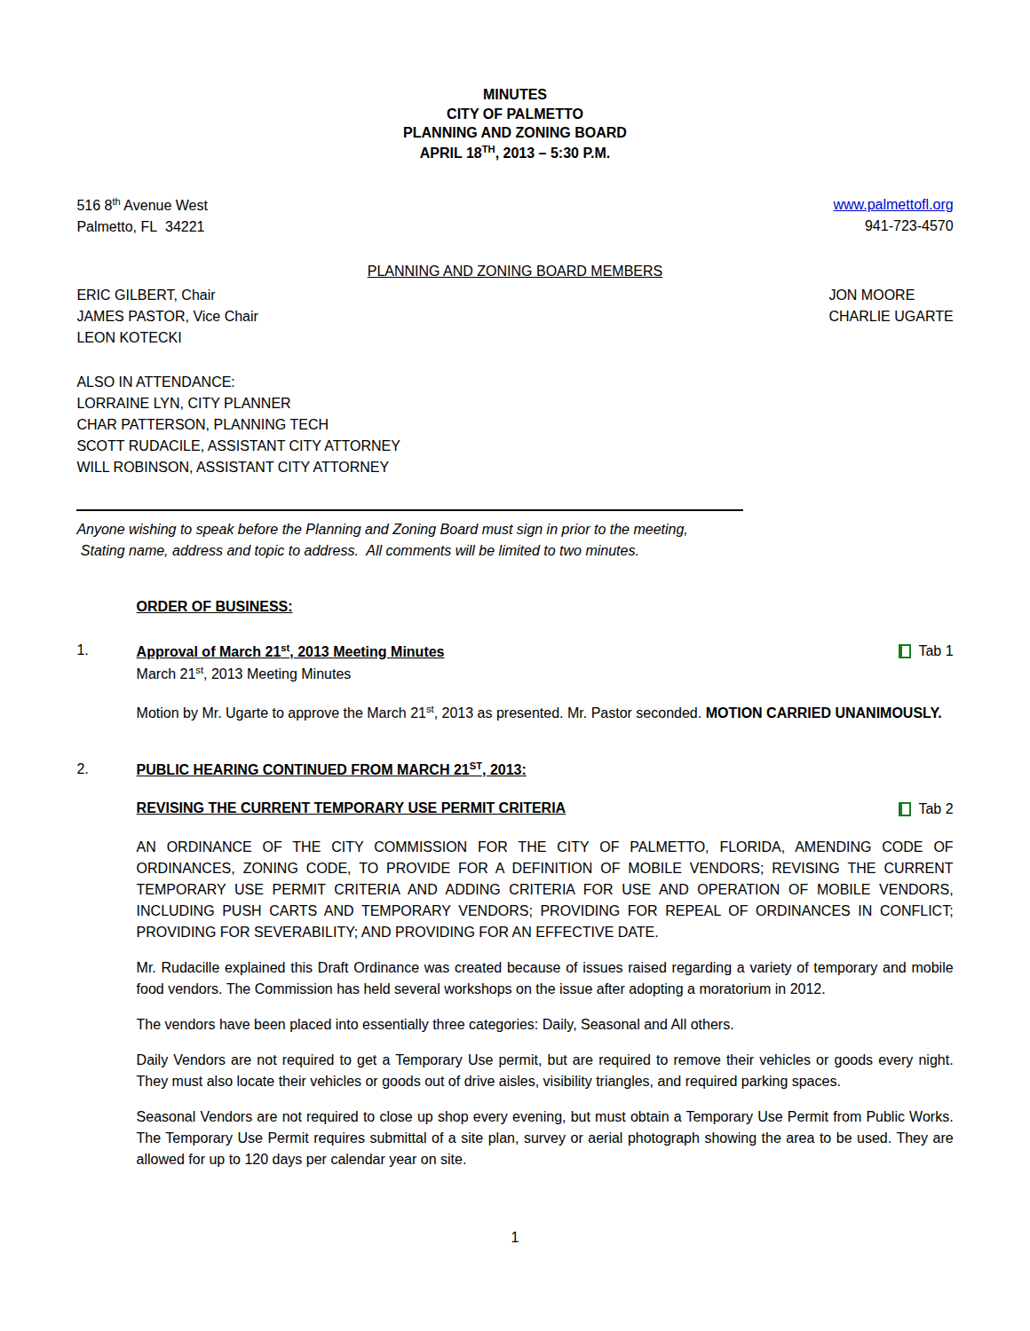MINUTES
CITY OF PALMETTO
PLANNING AND ZONING BOARD
APRIL 18TH, 2013 – 5:30 P.M.
516 8th Avenue West Palmetto, FL 34221
www.palmettofl.org 941-723-4570
PLANNING AND ZONING BOARD MEMBERS
ERIC GILBERT, Chair JAMES PASTOR, Vice Chair LEON KOTECKI
JON MOORE CHARLIE UGARTE
ALSO IN ATTENDANCE: LORRAINE LYN, CITY PLANNER CHAR PATTERSON, PLANNING TECH SCOTT RUDACILE, ASSISTANT CITY ATTORNEY WILL ROBINSON, ASSISTANT CITY ATTORNEY
Anyone wishing to speak before the Planning and Zoning Board must sign in prior to the meeting,
Stating name, address and topic to address. All comments will be limited to two minutes.
ORDER OF BUSINESS:
1.
Tab 1
Approval of March 21st, 2013 Meeting Minutes
March 21st, 2013 Meeting Minutes
Motion by Mr. Ugarte to approve the March 21st, 2013 as presented. Mr. Pastor seconded. MOTION CARRIED UNANIMOUSLY.
2.
PUBLIC HEARING CONTINUED FROM MARCH 21ST, 2013:
Tab 2
REVISING THE CURRENT TEMPORARY USE PERMIT CRITERIA
AN ORDINANCE OF THE CITY COMMISSION FOR THE CITY OF PALMETTO, FLORIDA, AMENDING CODE OF ORDINANCES, ZONING CODE, TO PROVIDE FOR A DEFINITION OF MOBILE VENDORS; REVISING THE CURRENT TEMPORARY USE PERMIT CRITERIA AND ADDING CRITERIA FOR USE AND OPERATION OF MOBILE VENDORS, INCLUDING PUSH CARTS AND TEMPORARY VENDORS; PROVIDING FOR REPEAL OF ORDINANCES IN CONFLICT; PROVIDING FOR SEVERABILITY; AND PROVIDING FOR AN EFFECTIVE DATE.
Mr. Rudacille explained this Draft Ordinance was created because of issues raised regarding a variety of temporary and mobile food vendors. The Commission has held several workshops on the issue after adopting a moratorium in 2012.
The vendors have been placed into essentially three categories: Daily, Seasonal and All others.
Daily Vendors are not required to get a Temporary Use permit, but are required to remove their vehicles or goods every night. They must also locate their vehicles or goods out of drive aisles, visibility triangles, and required parking spaces.
Seasonal Vendors are not required to close up shop every evening, but must obtain a Temporary Use Permit from Public Works. The Temporary Use Permit requires submittal of a site plan, survey or aerial photograph showing the area to be used. They are allowed for up to 120 days per calendar year on site.
1